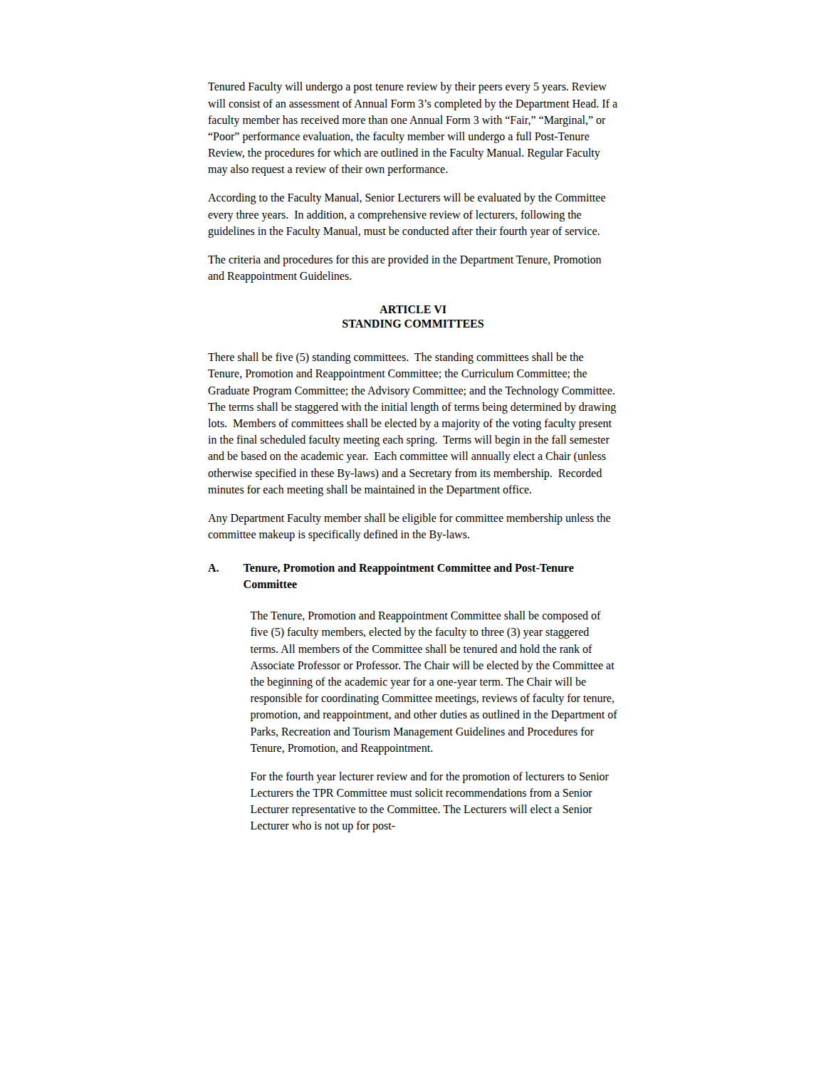Tenured Faculty will undergo a post tenure review by their peers every 5 years. Review will consist of an assessment of Annual Form 3’s completed by the Department Head. If a faculty member has received more than one Annual Form 3 with “Fair,” “Marginal,” or “Poor” performance evaluation, the faculty member will undergo a full Post-Tenure Review, the procedures for which are outlined in the Faculty Manual. Regular Faculty may also request a review of their own performance.
According to the Faculty Manual, Senior Lecturers will be evaluated by the Committee every three years. In addition, a comprehensive review of lecturers, following the guidelines in the Faculty Manual, must be conducted after their fourth year of service.
The criteria and procedures for this are provided in the Department Tenure, Promotion and Reappointment Guidelines.
ARTICLE VI STANDING COMMITTEES
There shall be five (5) standing committees. The standing committees shall be the Tenure, Promotion and Reappointment Committee; the Curriculum Committee; the Graduate Program Committee; the Advisory Committee; and the Technology Committee. The terms shall be staggered with the initial length of terms being determined by drawing lots. Members of committees shall be elected by a majority of the voting faculty present in the final scheduled faculty meeting each spring. Terms will begin in the fall semester and be based on the academic year. Each committee will annually elect a Chair (unless otherwise specified in these By-laws) and a Secretary from its membership. Recorded minutes for each meeting shall be maintained in the Department office.
Any Department Faculty member shall be eligible for committee membership unless the committee makeup is specifically defined in the By-laws.
A. Tenure, Promotion and Reappointment Committee and Post-Tenure Committee
The Tenure, Promotion and Reappointment Committee shall be composed of five (5) faculty members, elected by the faculty to three (3) year staggered terms. All members of the Committee shall be tenured and hold the rank of Associate Professor or Professor. The Chair will be elected by the Committee at the beginning of the academic year for a one-year term. The Chair will be responsible for coordinating Committee meetings, reviews of faculty for tenure, promotion, and reappointment, and other duties as outlined in the Department of Parks, Recreation and Tourism Management Guidelines and Procedures for Tenure, Promotion, and Reappointment.
For the fourth year lecturer review and for the promotion of lecturers to Senior Lecturers the TPR Committee must solicit recommendations from a Senior Lecturer representative to the Committee. The Lecturers will elect a Senior Lecturer who is not up for post-